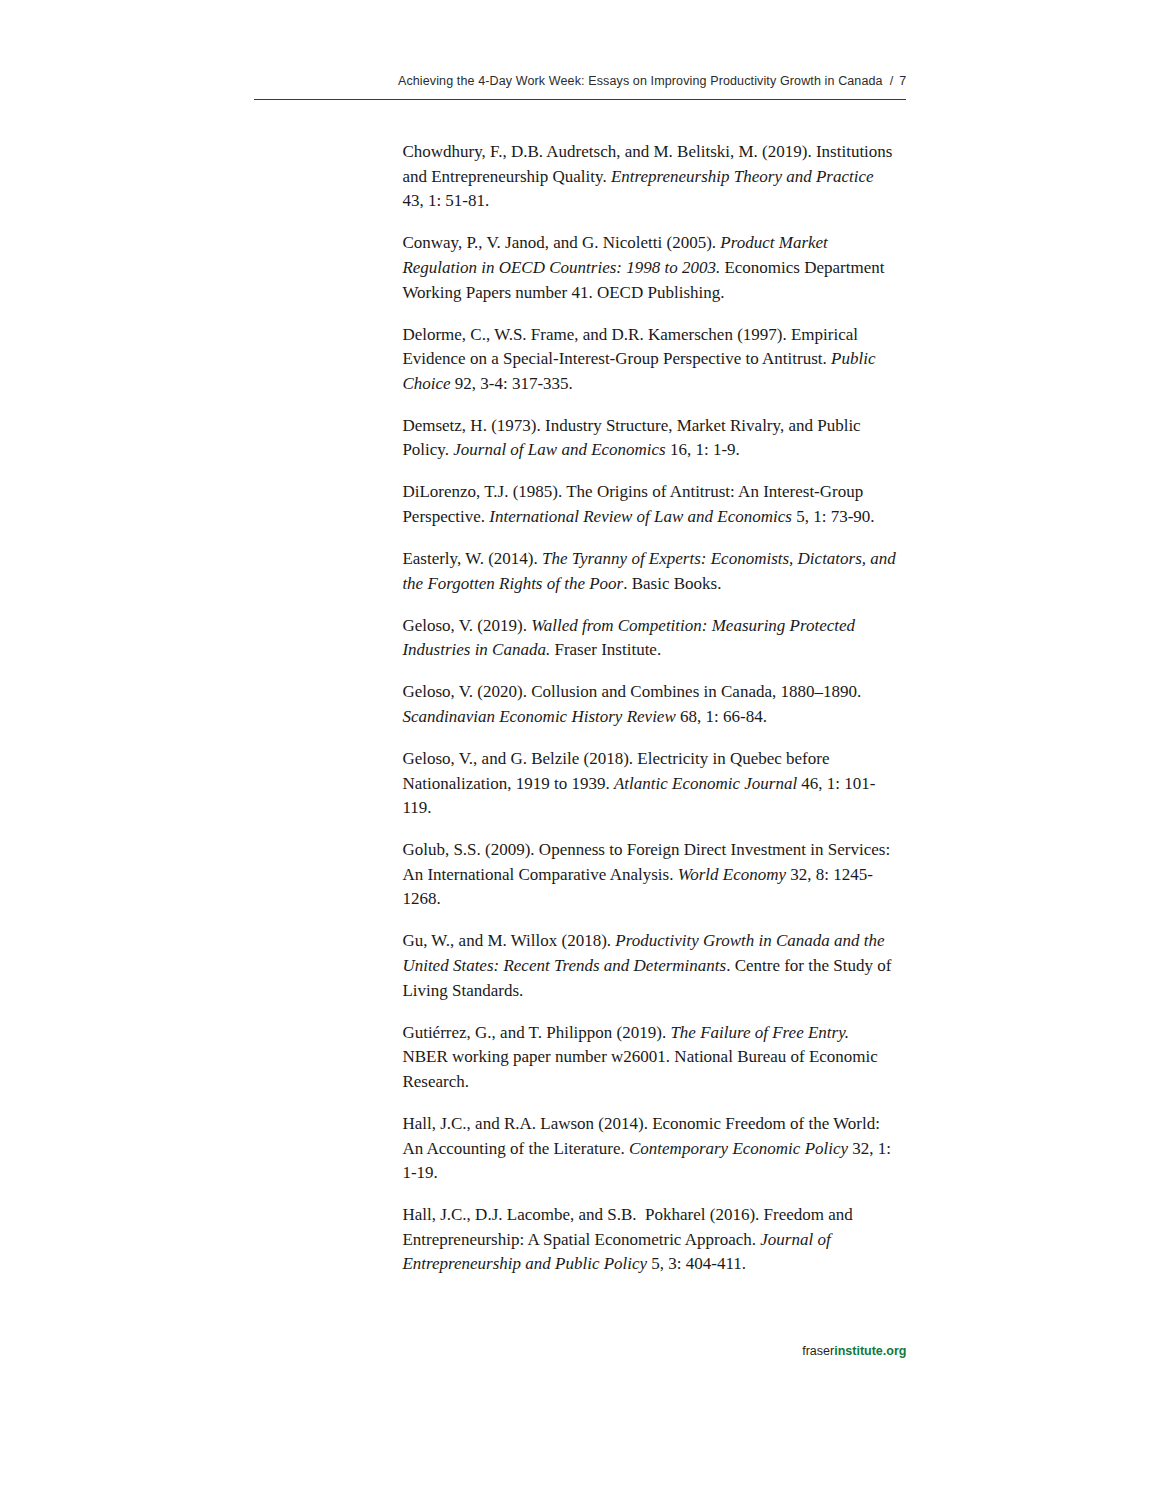Achieving the 4-Day Work Week: Essays on Improving Productivity Growth in Canada / 7
Chowdhury, F., D.B. Audretsch, and M. Belitski, M. (2019). Institutions and Entrepreneurship Quality. Entrepreneurship Theory and Practice 43, 1: 51-81.
Conway, P., V. Janod, and G. Nicoletti (2005). Product Market Regulation in OECD Countries: 1998 to 2003. Economics Department Working Papers number 41. OECD Publishing.
Delorme, C., W.S. Frame, and D.R. Kamerschen (1997). Empirical Evidence on a Special-Interest-Group Perspective to Antitrust. Public Choice 92, 3-4: 317-335.
Demsetz, H. (1973). Industry Structure, Market Rivalry, and Public Policy. Journal of Law and Economics 16, 1: 1-9.
DiLorenzo, T.J. (1985). The Origins of Antitrust: An Interest-Group Perspective. International Review of Law and Economics 5, 1: 73-90.
Easterly, W. (2014). The Tyranny of Experts: Economists, Dictators, and the Forgotten Rights of the Poor. Basic Books.
Geloso, V. (2019). Walled from Competition: Measuring Protected Industries in Canada. Fraser Institute.
Geloso, V. (2020). Collusion and Combines in Canada, 1880–1890. Scandinavian Economic History Review 68, 1: 66-84.
Geloso, V., and G. Belzile (2018). Electricity in Quebec before Nationalization, 1919 to 1939. Atlantic Economic Journal 46, 1: 101-119.
Golub, S.S. (2009). Openness to Foreign Direct Investment in Services: An International Comparative Analysis. World Economy 32, 8: 1245-1268.
Gu, W., and M. Willox (2018). Productivity Growth in Canada and the United States: Recent Trends and Determinants. Centre for the Study of Living Standards.
Gutiérrez, G., and T. Philippon (2019). The Failure of Free Entry. NBER working paper number w26001. National Bureau of Economic Research.
Hall, J.C., and R.A. Lawson (2014). Economic Freedom of the World: An Accounting of the Literature. Contemporary Economic Policy 32, 1: 1-19.
Hall, J.C., D.J. Lacombe, and S.B. Pokharel (2016). Freedom and Entrepreneurship: A Spatial Econometric Approach. Journal of Entrepreneurship and Public Policy 5, 3: 404-411.
fraser institute.org